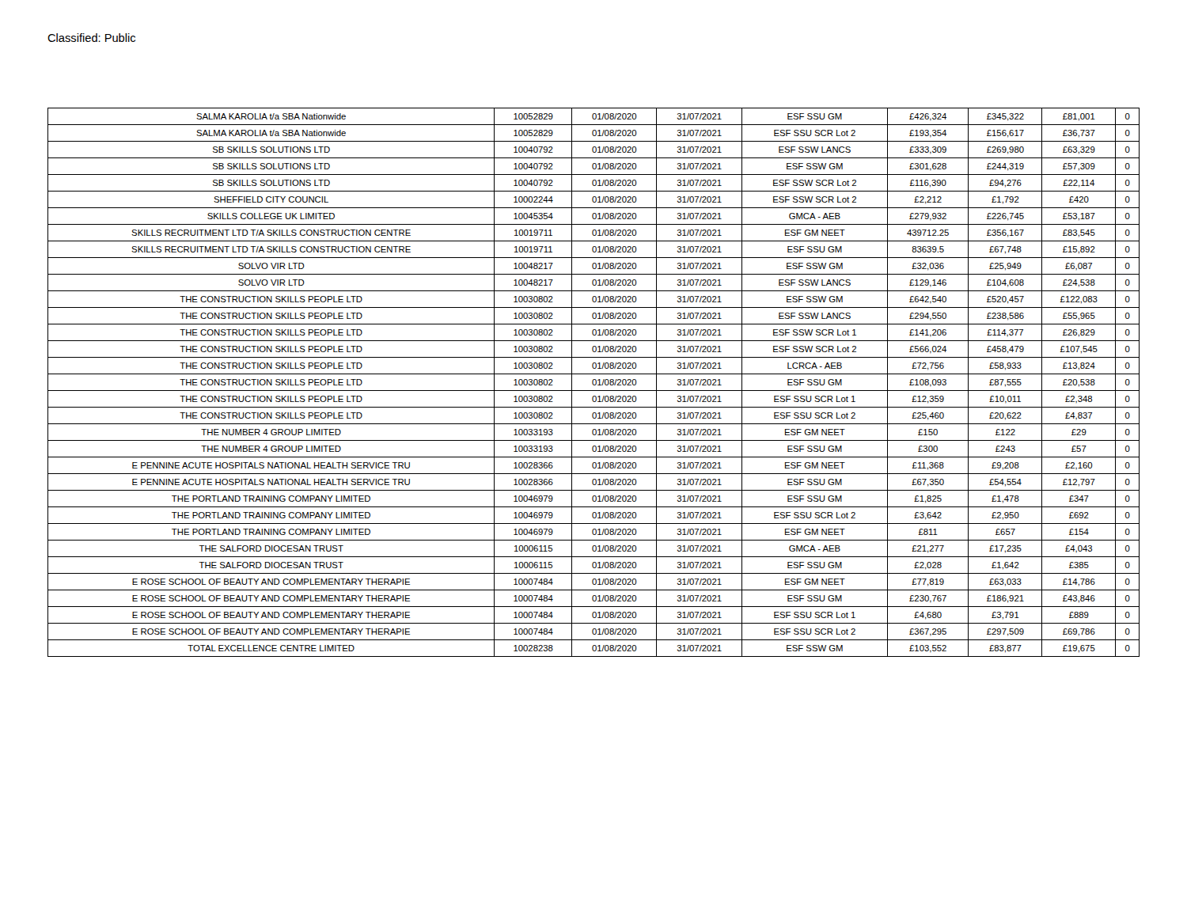Classified: Public
| SALMA KAROLIA t/a SBA Nationwide | 10052829 | 01/08/2020 | 31/07/2021 | ESF SSU GM | £426,324 | £345,322 | £81,001 | 0 |
| SALMA KAROLIA t/a SBA Nationwide | 10052829 | 01/08/2020 | 31/07/2021 | ESF SSU SCR Lot 2 | £193,354 | £156,617 | £36,737 | 0 |
| SB SKILLS SOLUTIONS LTD | 10040792 | 01/08/2020 | 31/07/2021 | ESF SSW LANCS | £333,309 | £269,980 | £63,329 | 0 |
| SB SKILLS SOLUTIONS LTD | 10040792 | 01/08/2020 | 31/07/2021 | ESF SSW GM | £301,628 | £244,319 | £57,309 | 0 |
| SB SKILLS SOLUTIONS LTD | 10040792 | 01/08/2020 | 31/07/2021 | ESF SSW SCR Lot 2 | £116,390 | £94,276 | £22,114 | 0 |
| SHEFFIELD CITY COUNCIL | 10002244 | 01/08/2020 | 31/07/2021 | ESF SSW SCR Lot 2 | £2,212 | £1,792 | £420 | 0 |
| SKILLS COLLEGE UK LIMITED | 10045354 | 01/08/2020 | 31/07/2021 | GMCA - AEB | £279,932 | £226,745 | £53,187 | 0 |
| SKILLS RECRUITMENT LTD T/A SKILLS CONSTRUCTION CENTRE | 10019711 | 01/08/2020 | 31/07/2021 | ESF GM NEET | 439712.25 | £356,167 | £83,545 | 0 |
| SKILLS RECRUITMENT LTD T/A SKILLS CONSTRUCTION CENTRE | 10019711 | 01/08/2020 | 31/07/2021 | ESF SSU GM | 83639.5 | £67,748 | £15,892 | 0 |
| SOLVO VIR LTD | 10048217 | 01/08/2020 | 31/07/2021 | ESF SSW GM | £32,036 | £25,949 | £6,087 | 0 |
| SOLVO VIR LTD | 10048217 | 01/08/2020 | 31/07/2021 | ESF SSW LANCS | £129,146 | £104,608 | £24,538 | 0 |
| THE CONSTRUCTION SKILLS PEOPLE LTD | 10030802 | 01/08/2020 | 31/07/2021 | ESF SSW GM | £642,540 | £520,457 | £122,083 | 0 |
| THE CONSTRUCTION SKILLS PEOPLE LTD | 10030802 | 01/08/2020 | 31/07/2021 | ESF SSW LANCS | £294,550 | £238,586 | £55,965 | 0 |
| THE CONSTRUCTION SKILLS PEOPLE LTD | 10030802 | 01/08/2020 | 31/07/2021 | ESF SSW SCR Lot 1 | £141,206 | £114,377 | £26,829 | 0 |
| THE CONSTRUCTION SKILLS PEOPLE LTD | 10030802 | 01/08/2020 | 31/07/2021 | ESF SSW SCR Lot 2 | £566,024 | £458,479 | £107,545 | 0 |
| THE CONSTRUCTION SKILLS PEOPLE LTD | 10030802 | 01/08/2020 | 31/07/2021 | LCRCA - AEB | £72,756 | £58,933 | £13,824 | 0 |
| THE CONSTRUCTION SKILLS PEOPLE LTD | 10030802 | 01/08/2020 | 31/07/2021 | ESF SSU GM | £108,093 | £87,555 | £20,538 | 0 |
| THE CONSTRUCTION SKILLS PEOPLE LTD | 10030802 | 01/08/2020 | 31/07/2021 | ESF SSU SCR Lot 1 | £12,359 | £10,011 | £2,348 | 0 |
| THE CONSTRUCTION SKILLS PEOPLE LTD | 10030802 | 01/08/2020 | 31/07/2021 | ESF SSU SCR Lot 2 | £25,460 | £20,622 | £4,837 | 0 |
| THE NUMBER 4 GROUP LIMITED | 10033193 | 01/08/2020 | 31/07/2021 | ESF GM NEET | £150 | £122 | £29 | 0 |
| THE NUMBER 4 GROUP LIMITED | 10033193 | 01/08/2020 | 31/07/2021 | ESF SSU GM | £300 | £243 | £57 | 0 |
| E PENNINE ACUTE HOSPITALS NATIONAL HEALTH SERVICE TRU | 10028366 | 01/08/2020 | 31/07/2021 | ESF GM NEET | £11,368 | £9,208 | £2,160 | 0 |
| E PENNINE ACUTE HOSPITALS NATIONAL HEALTH SERVICE TRU | 10028366 | 01/08/2020 | 31/07/2021 | ESF SSU GM | £67,350 | £54,554 | £12,797 | 0 |
| THE PORTLAND TRAINING COMPANY LIMITED | 10046979 | 01/08/2020 | 31/07/2021 | ESF SSU GM | £1,825 | £1,478 | £347 | 0 |
| THE PORTLAND TRAINING COMPANY LIMITED | 10046979 | 01/08/2020 | 31/07/2021 | ESF SSU SCR Lot 2 | £3,642 | £2,950 | £692 | 0 |
| THE PORTLAND TRAINING COMPANY LIMITED | 10046979 | 01/08/2020 | 31/07/2021 | ESF GM NEET | £811 | £657 | £154 | 0 |
| THE SALFORD DIOCESAN TRUST | 10006115 | 01/08/2020 | 31/07/2021 | GMCA - AEB | £21,277 | £17,235 | £4,043 | 0 |
| THE SALFORD DIOCESAN TRUST | 10006115 | 01/08/2020 | 31/07/2021 | ESF SSU GM | £2,028 | £1,642 | £385 | 0 |
| E ROSE SCHOOL OF BEAUTY AND COMPLEMENTARY THERAPIE | 10007484 | 01/08/2020 | 31/07/2021 | ESF GM NEET | £77,819 | £63,033 | £14,786 | 0 |
| E ROSE SCHOOL OF BEAUTY AND COMPLEMENTARY THERAPIE | 10007484 | 01/08/2020 | 31/07/2021 | ESF SSU GM | £230,767 | £186,921 | £43,846 | 0 |
| E ROSE SCHOOL OF BEAUTY AND COMPLEMENTARY THERAPIE | 10007484 | 01/08/2020 | 31/07/2021 | ESF SSU SCR Lot 1 | £4,680 | £3,791 | £889 | 0 |
| E ROSE SCHOOL OF BEAUTY AND COMPLEMENTARY THERAPIE | 10007484 | 01/08/2020 | 31/07/2021 | ESF SSU SCR Lot 2 | £367,295 | £297,509 | £69,786 | 0 |
| TOTAL EXCELLENCE CENTRE LIMITED | 10028238 | 01/08/2020 | 31/07/2021 | ESF SSW GM | £103,552 | £83,877 | £19,675 | 0 |